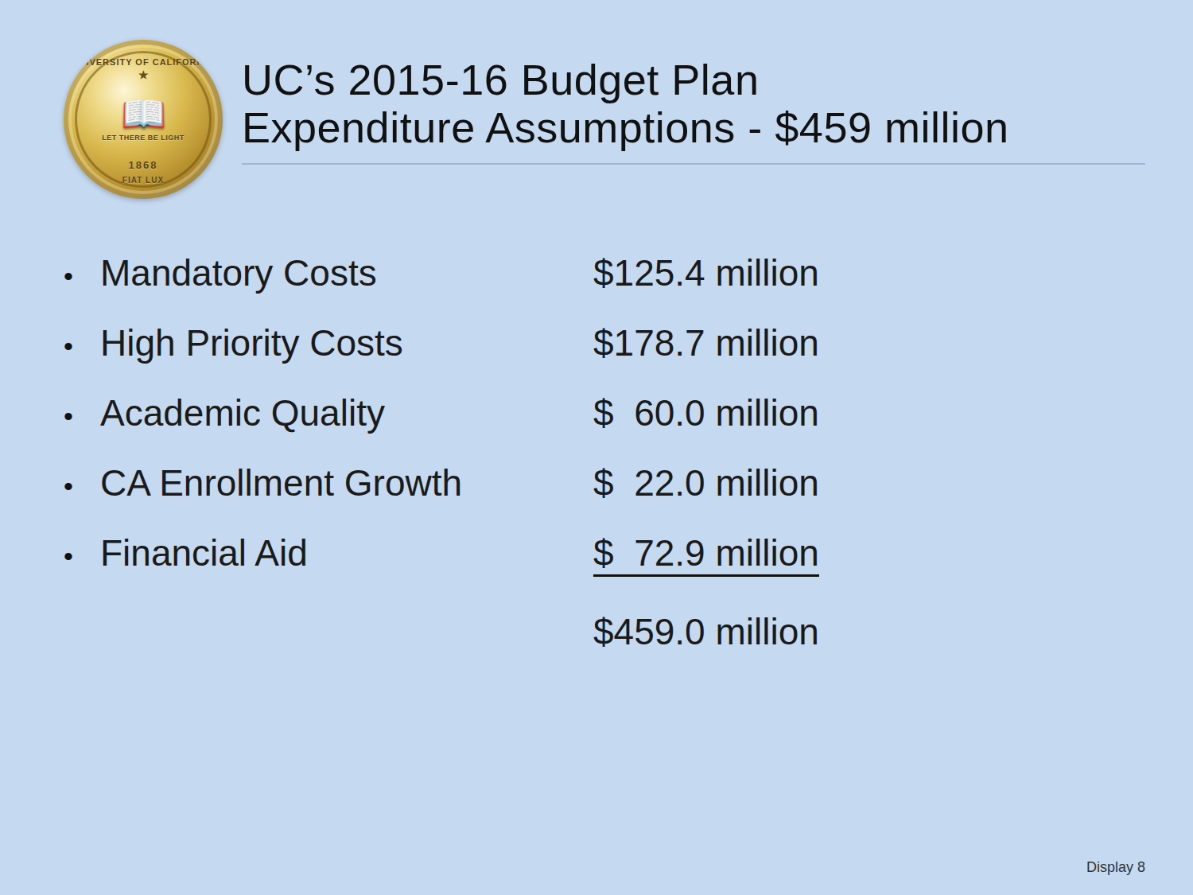UNIVERSITY OF CALIFORNIA
★
📖
LET THERE BE LIGHT
1868
FIAT LUX
UC’s 2015-16 Budget PlanExpenditure Assumptions - $459 million
• Mandatory Costs $125.4 million
• High Priority Costs $178.7 million
• Academic Quality $ 60.0 million
• CA Enrollment Growth $ 22.0 million
• Financial Aid $ 72.9 million
$459.0 million
Display 8